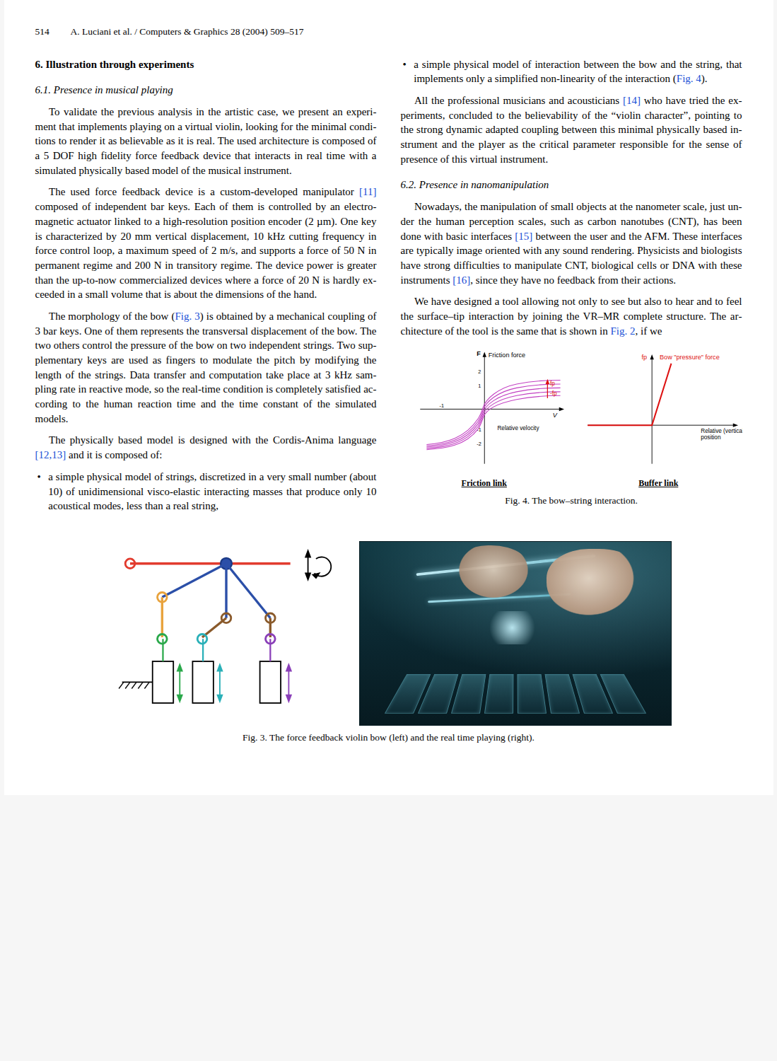514 A. Luciani et al. / Computers & Graphics 28 (2004) 509–517
6. Illustration through experiments
6.1. Presence in musical playing
To validate the previous analysis in the artistic case, we present an experiment that implements playing on a virtual violin, looking for the minimal conditions to render it as believable as it is real. The used architecture is composed of a 5 DOF high fidelity force feedback device that interacts in real time with a simulated physically based model of the musical instrument.
The used force feedback device is a custom-developed manipulator [11] composed of independent bar keys. Each of them is controlled by an electromagnetic actuator linked to a high-resolution position encoder (2 µm). One key is characterized by 20 mm vertical displacement, 10 kHz cutting frequency in force control loop, a maximum speed of 2 m/s, and supports a force of 50 N in permanent regime and 200 N in transitory regime. The device power is greater than the up-to-now commercialized devices where a force of 20 N is hardly exceeded in a small volume that is about the dimensions of the hand.
The morphology of the bow (Fig. 3) is obtained by a mechanical coupling of 3 bar keys. One of them represents the transversal displacement of the bow. The two others control the pressure of the bow on two independent strings. Two supplementary keys are used as fingers to modulate the pitch by modifying the length of the strings. Data transfer and computation take place at 3 kHz sampling rate in reactive mode, so the real-time condition is completely satisfied according to the human reaction time and the time constant of the simulated models.
The physically based model is designed with the Cordis-Anima language [12,13] and it is composed of:
a simple physical model of strings, discretized in a very small number (about 10) of unidimensional visco-elastic interacting masses that produce only 10 acoustical modes, less than a real string,
a simple physical model of interaction between the bow and the string, that implements only a simplified non-linearity of the interaction (Fig. 4).
All the professional musicians and acousticians [14] who have tried the experiments, concluded to the believability of the “violin character”, pointing to the strong dynamic adapted coupling between this minimal physically based instrument and the player as the critical parameter responsible for the sense of presence of this virtual instrument.
6.2. Presence in nanomanipulation
Nowadays, the manipulation of small objects at the nanometer scale, just under the human perception scales, such as carbon nanotubes (CNT), has been done with basic interfaces [15] between the user and the AFM. These interfaces are typically image oriented with any sound rendering. Physicists and biologists have strong difficulties to manipulate CNT, biological cells or DNA with these instruments [16], since they have no feedback from their actions.
We have designed a tool allowing not only to see but also to hear and to feel the surface–tip interaction by joining the VR–MR complete structure. The architecture of the tool is the same that is shown in Fig. 2, if we
Friction force F V Relative velocity 2 1 -1 -2 -1 fp -fp
Friction link
fp Bow "pressure" force Relative (vertical) position
Buffer link
Fig. 4. The bow–string interaction.
Fig. 3. The force feedback violin bow (left) and the real time playing (right).